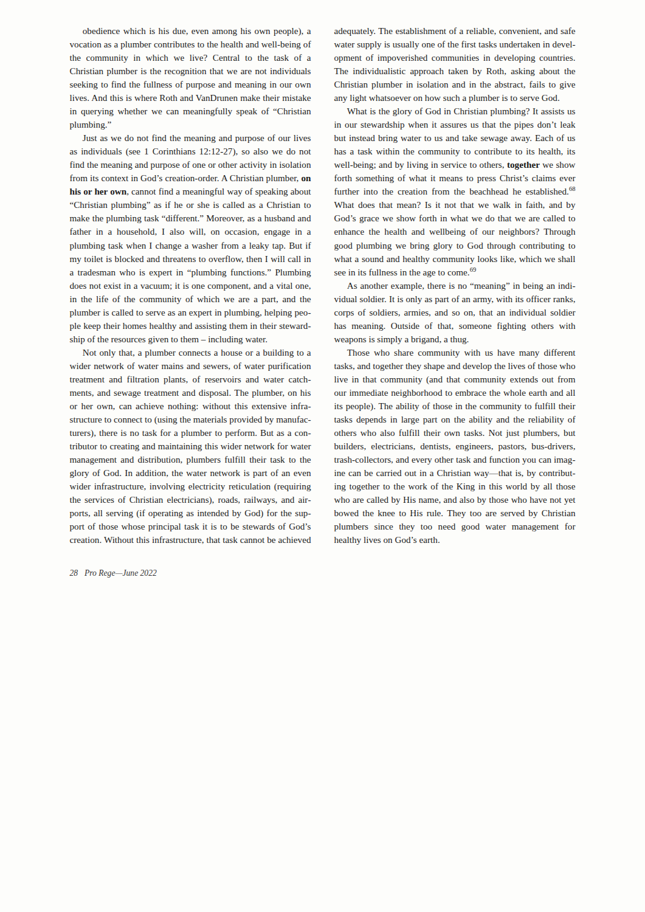obedience which is his due, even among his own people), a vocation as a plumber contributes to the health and well-being of the community in which we live? Central to the task of a Christian plumber is the recognition that we are not individuals seeking to find the fullness of purpose and meaning in our own lives. And this is where Roth and VanDrunen make their mistake in querying whether we can meaningfully speak of “Christian plumbing.”
Just as we do not find the meaning and purpose of our lives as individuals (see 1 Corinthians 12:12-27), so also we do not find the meaning and purpose of one or other activity in isolation from its context in God’s creation-order. A Christian plumber, on his or her own, cannot find a meaningful way of speaking about “Christian plumbing” as if he or she is called as a Christian to make the plumbing task “different.” Moreover, as a husband and father in a household, I also will, on occasion, engage in a plumbing task when I change a washer from a leaky tap. But if my toilet is blocked and threatens to overflow, then I will call in a tradesman who is expert in “plumbing functions.” Plumbing does not exist in a vacuum; it is one component, and a vital one, in the life of the community of which we are a part, and the plumber is called to serve as an expert in plumbing, helping people keep their homes healthy and assisting them in their stewardship of the resources given to them – including water.
Not only that, a plumber connects a house or a building to a wider network of water mains and sewers, of water purification treatment and filtration plants, of reservoirs and water catchments, and sewage treatment and disposal. The plumber, on his or her own, can achieve nothing: without this extensive infrastructure to connect to (using the materials provided by manufacturers), there is no task for a plumber to perform. But as a contributor to creating and maintaining this wider network for water management and distribution, plumbers fulfill their task to the glory of God. In addition, the water network is part of an even wider infrastructure, involving electricity reticulation (requiring the services of Christian electricians), roads, railways, and airports, all serving (if operating as intended by God) for the support of those whose principal task it is to be stewards of God’s creation. Without this infrastructure, that task cannot be achieved adequately. The establishment of a reliable, convenient, and safe water supply is usually one of the first tasks undertaken in development of impoverished communities in developing countries. The individualistic approach taken by Roth, asking about the Christian plumber in isolation and in the abstract, fails to give any light whatsoever on how such a plumber is to serve God.
What is the glory of God in Christian plumbing? It assists us in our stewardship when it assures us that the pipes don’t leak but instead bring water to us and take sewage away. Each of us has a task within the community to contribute to its health, its well-being; and by living in service to others, together we show forth something of what it means to press Christ’s claims ever further into the creation from the beachhead he established.68 What does that mean? Is it not that we walk in faith, and by God’s grace we show forth in what we do that we are called to enhance the health and wellbeing of our neighbors? Through good plumbing we bring glory to God through contributing to what a sound and healthy community looks like, which we shall see in its fullness in the age to come.69
As another example, there is no “meaning” in being an individual soldier. It is only as part of an army, with its officer ranks, corps of soldiers, armies, and so on, that an individual soldier has meaning. Outside of that, someone fighting others with weapons is simply a brigand, a thug.
Those who share community with us have many different tasks, and together they shape and develop the lives of those who live in that community (and that community extends out from our immediate neighborhood to embrace the whole earth and all its people). The ability of those in the community to fulfill their tasks depends in large part on the ability and the reliability of others who also fulfill their own tasks. Not just plumbers, but builders, electricians, dentists, engineers, pastors, bus-drivers, trash-collectors, and every other task and function you can imagine can be carried out in a Christian way—that is, by contributing together to the work of the King in this world by all those who are called by His name, and also by those who have not yet bowed the knee to His rule. They too are served by Christian plumbers since they too need good water management for healthy lives on God’s earth.
28 Pro Rege—June 2022